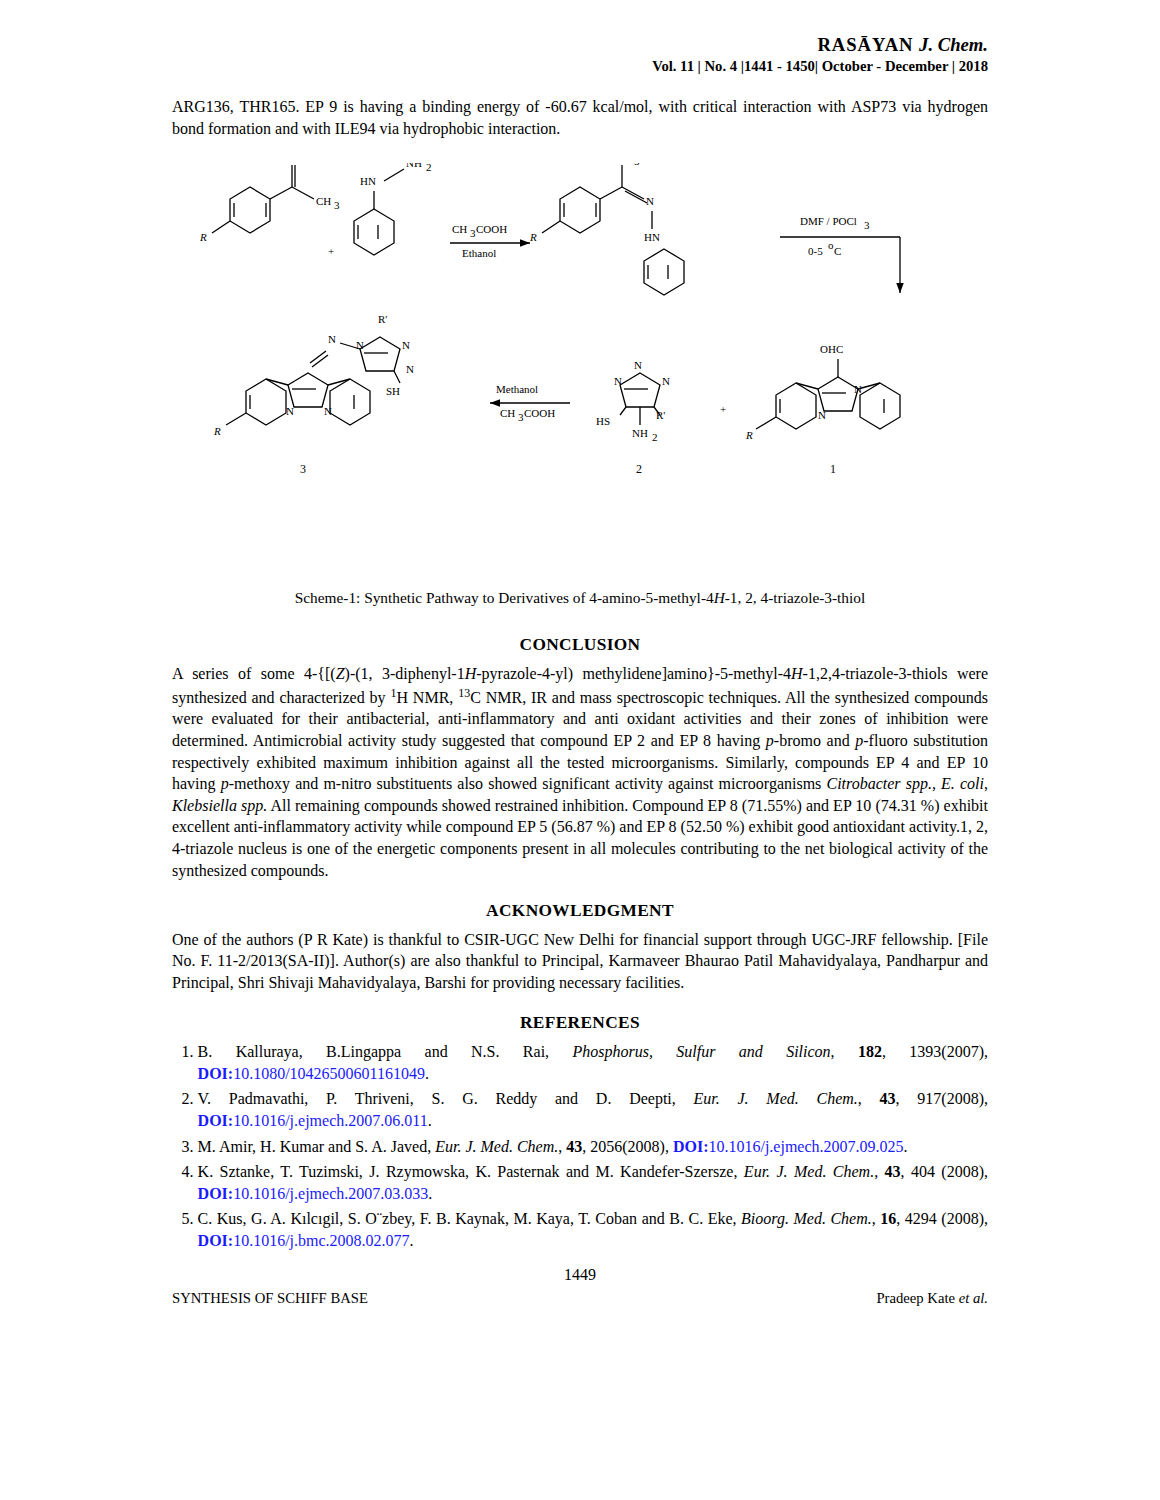RASĀYAN J. Chem.
Vol. 11 | No. 4 |1441 - 1450| October - December | 2018
ARG136, THR165. EP 9 is having a binding energy of -60.67 kcal/mol, with critical interaction with ASP73 via hydrogen bond formation and with ILE94 via hydrophobic interaction.
O CH 3 R + HN NH 2 CH 3 COOH Ethanol R CH 3 N HN DMF / POCl 3 0-5 o C OHC N N R 1 + N N N R' HS NH 2 2 Methanol CH 3 COOH R' N N N SH N N N R 3
Scheme-1: Synthetic Pathway to Derivatives of 4-amino-5-methyl-4H-1, 2, 4-triazole-3-thiol
CONCLUSION
A series of some 4-{[(Z)-(1, 3-diphenyl-1H-pyrazole-4-yl) methylidene]amino}-5-methyl-4H-1,2,4-triazole-3-thiols were synthesized and characterized by 1H NMR, 13C NMR, IR and mass spectroscopic techniques. All the synthesized compounds were evaluated for their antibacterial, anti-inflammatory and anti oxidant activities and their zones of inhibition were determined. Antimicrobial activity study suggested that compound EP 2 and EP 8 having p-bromo and p-fluoro substitution respectively exhibited maximum inhibition against all the tested microorganisms. Similarly, compounds EP 4 and EP 10 having p-methoxy and m-nitro substituents also showed significant activity against microorganisms Citrobacter spp., E. coli, Klebsiella spp. All remaining compounds showed restrained inhibition. Compound EP 8 (71.55%) and EP 10 (74.31 %) exhibit excellent anti-inflammatory activity while compound EP 5 (56.87 %) and EP 8 (52.50 %) exhibit good antioxidant activity.1, 2, 4-triazole nucleus is one of the energetic components present in all molecules contributing to the net biological activity of the synthesized compounds.
ACKNOWLEDGMENT
One of the authors (P R Kate) is thankful to CSIR-UGC New Delhi for financial support through UGC-JRF fellowship. [File No. F. 11-2/2013(SA-II)]. Author(s) are also thankful to Principal, Karmaveer Bhaurao Patil Mahavidyalaya, Pandharpur and Principal, Shri Shivaji Mahavidyalaya, Barshi for providing necessary facilities.
REFERENCES
B. Kalluraya, B.Lingappa and N.S. Rai, Phosphorus, Sulfur and Silicon, 182, 1393(2007), DOI: 10.1080/10426500601161049.
V. Padmavathi, P. Thriveni, S. G. Reddy and D. Deepti, Eur. J. Med. Chem., 43, 917(2008), DOI: 10.1016/j.ejmech.2007.06.011.
M. Amir, H. Kumar and S. A. Javed, Eur. J. Med. Chem., 43, 2056(2008), DOI: 10.1016/j.ejmech.2007.09.025.
K. Sztanke, T. Tuzimski, J. Rzymowska, K. Pasternak and M. Kandefer-Szersze, Eur. J. Med. Chem., 43, 404 (2008), DOI: 10.1016/j.ejmech.2007.03.033.
C. Kus, G. A. Kılcıgil, S. O¨zbey, F. B. Kaynak, M. Kaya, T. Coban and B. C. Eke, Bioorg. Med. Chem., 16, 4294 (2008), DOI: 10.1016/j.bmc.2008.02.077.
1449
Synthesis of Schiff Base
Pradeep Kate et al.